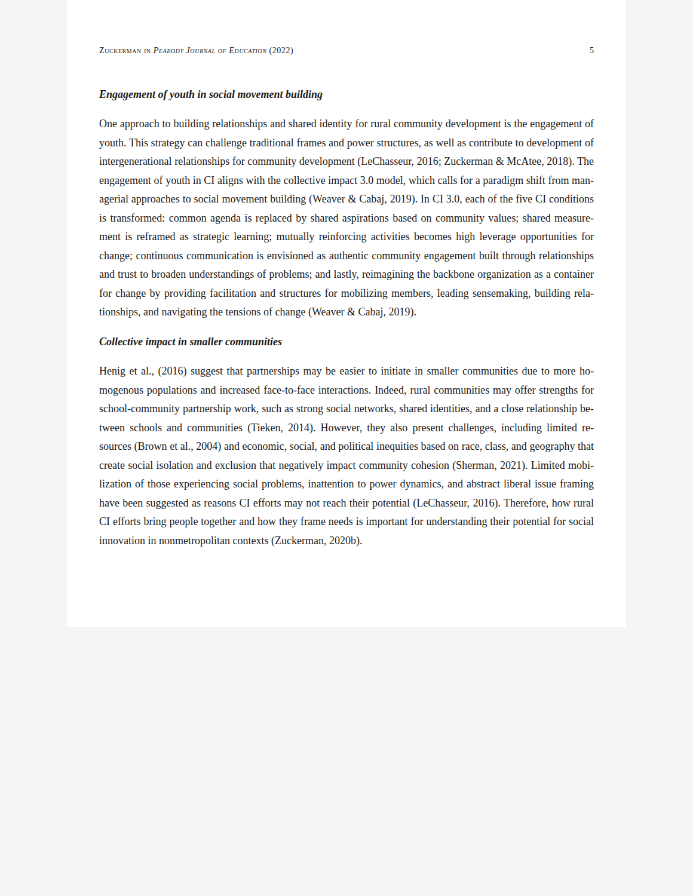Zuckerman in Peabody Journal of Education (2022) 5
Engagement of youth in social movement building
One approach to building relationships and shared identity for rural community development is the engagement of youth. This strategy can challenge traditional frames and power structures, as well as contribute to development of intergenerational relationships for community development (LeChasseur, 2016; Zuckerman & McAtee, 2018). The engagement of youth in CI aligns with the collective impact 3.0 model, which calls for a paradigm shift from managerial approaches to social movement building (Weaver & Cabaj, 2019). In CI 3.0, each of the five CI conditions is transformed: common agenda is replaced by shared aspirations based on community values; shared measurement is reframed as strategic learning; mutually reinforcing activities becomes high leverage opportunities for change; continuous communication is envisioned as authentic community engagement built through relationships and trust to broaden understandings of problems; and lastly, reimagining the backbone organization as a container for change by providing facilitation and structures for mobilizing members, leading sensemaking, building relationships, and navigating the tensions of change (Weaver & Cabaj, 2019).
Collective impact in smaller communities
Henig et al., (2016) suggest that partnerships may be easier to initiate in smaller communities due to more homogenous populations and increased face-to-face interactions. Indeed, rural communities may offer strengths for school-community partnership work, such as strong social networks, shared identities, and a close relationship between schools and communities (Tieken, 2014). However, they also present challenges, including limited resources (Brown et al., 2004) and economic, social, and political inequities based on race, class, and geography that create social isolation and exclusion that negatively impact community cohesion (Sherman, 2021). Limited mobilization of those experiencing social problems, inattention to power dynamics, and abstract liberal issue framing have been suggested as reasons CI efforts may not reach their potential (LeChasseur, 2016). Therefore, how rural CI efforts bring people together and how they frame needs is important for understanding their potential for social innovation in nonmetropolitan contexts (Zuckerman, 2020b).